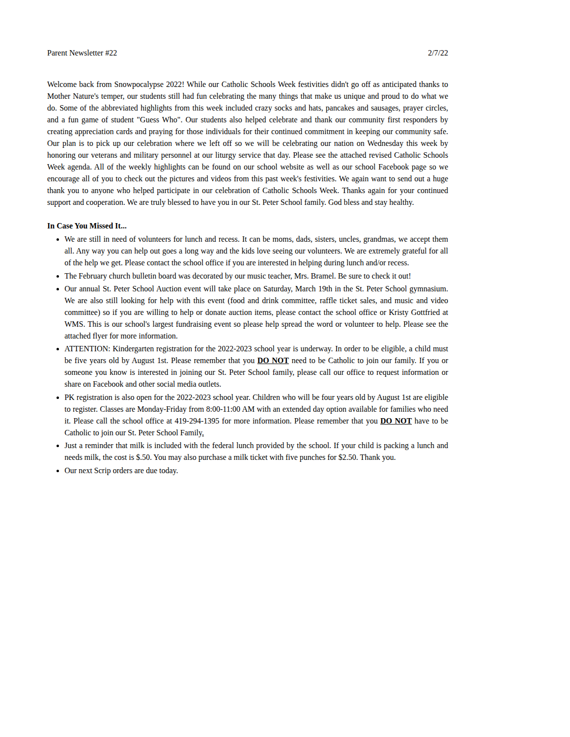Parent Newsletter #22 2/7/22
Welcome back from Snowpocalypse 2022! While our Catholic Schools Week festivities didn't go off as anticipated thanks to Mother Nature's temper, our students still had fun celebrating the many things that make us unique and proud to do what we do. Some of the abbreviated highlights from this week included crazy socks and hats, pancakes and sausages, prayer circles, and a fun game of student "Guess Who". Our students also helped celebrate and thank our community first responders by creating appreciation cards and praying for those individuals for their continued commitment in keeping our community safe. Our plan is to pick up our celebration where we left off so we will be celebrating our nation on Wednesday this week by honoring our veterans and military personnel at our liturgy service that day. Please see the attached revised Catholic Schools Week agenda. All of the weekly highlights can be found on our school website as well as our school Facebook page so we encourage all of you to check out the pictures and videos from this past week's festivities. We again want to send out a huge thank you to anyone who helped participate in our celebration of Catholic Schools Week. Thanks again for your continued support and cooperation. We are truly blessed to have you in our St. Peter School family. God bless and stay healthy.
In Case You Missed It...
We are still in need of volunteers for lunch and recess. It can be moms, dads, sisters, uncles, grandmas, we accept them all. Any way you can help out goes a long way and the kids love seeing our volunteers. We are extremely grateful for all of the help we get. Please contact the school office if you are interested in helping during lunch and/or recess.
The February church bulletin board was decorated by our music teacher, Mrs. Bramel. Be sure to check it out!
Our annual St. Peter School Auction event will take place on Saturday, March 19th in the St. Peter School gymnasium. We are also still looking for help with this event (food and drink committee, raffle ticket sales, and music and video committee) so if you are willing to help or donate auction items, please contact the school office or Kristy Gottfried at WMS. This is our school's largest fundraising event so please help spread the word or volunteer to help. Please see the attached flyer for more information.
ATTENTION: Kindergarten registration for the 2022-2023 school year is underway. In order to be eligible, a child must be five years old by August 1st. Please remember that you DO NOT need to be Catholic to join our family. If you or someone you know is interested in joining our St. Peter School family, please call our office to request information or share on Facebook and other social media outlets.
PK registration is also open for the 2022-2023 school year. Children who will be four years old by August 1st are eligible to register. Classes are Monday-Friday from 8:00-11:00 AM with an extended day option available for families who need it. Please call the school office at 419-294-1395 for more information. Please remember that you DO NOT have to be Catholic to join our St. Peter School Family.
Just a reminder that milk is included with the federal lunch provided by the school. If your child is packing a lunch and needs milk, the cost is $.50. You may also purchase a milk ticket with five punches for $2.50. Thank you.
Our next Scrip orders are due today.